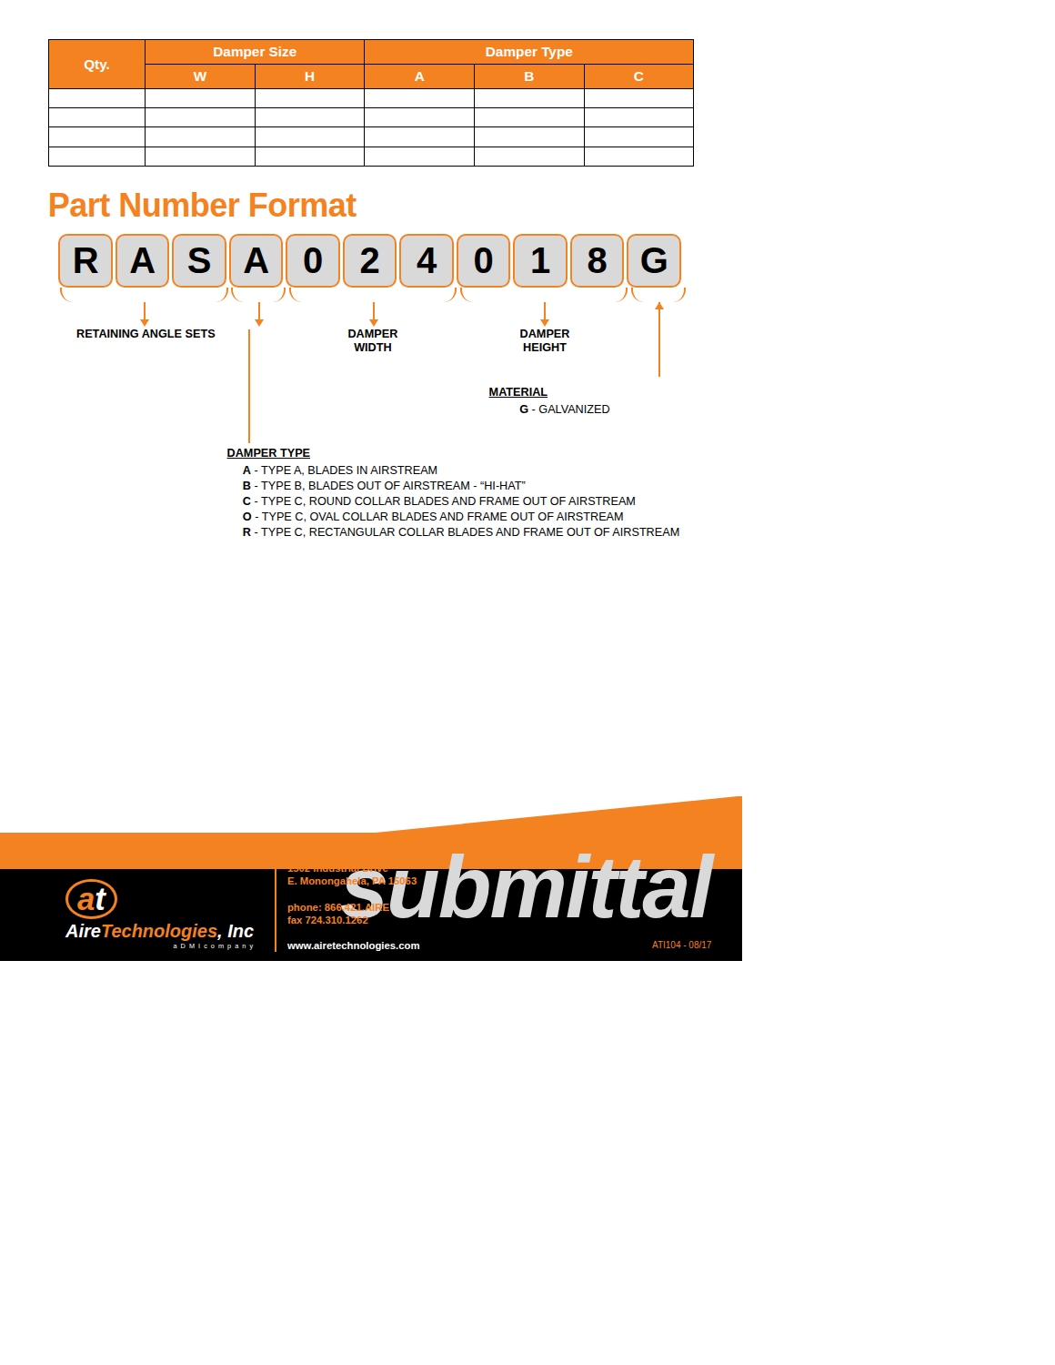| Qty. | Damper Size | Damper Type |
| --- | --- | --- |
| W | H | A | B | C |
Part Number Format
R
A
S
A
0
2
4
0
1
8
G
Bracket: RETAINING ANGLE SETS (boxes 1-3)
RETAINING ANGLE SETS
DAMPER
WIDTH
DAMPER
HEIGHT
MATERIAL
G - GALVANIZED
DAMPER TYPE
A - TYPE A, BLADES IN AIRSTREAM
B - TYPE B, BLADES OUT OF AIRSTREAM - “HI-HAT”
C - TYPE C, ROUND COLLAR BLADES AND FRAME OUT OF AIRSTREAM
O - TYPE C, OVAL COLLAR BLADES AND FRAME OUT OF AIRSTREAM
R - TYPE C, RECTANGULAR COLLAR BLADES AND FRAME OUT OF AIRSTREAM
submittal
at
AireTechnologies, Inc
a D M I c o m p a n y
AireTechnologies, Inc.
1502 Industrial Drive
E. Monongahela, PA 15063
phone: 866.421.AIRE
fax 724.310.1262
www.airetechnologies.com
ATI104 - 08/17